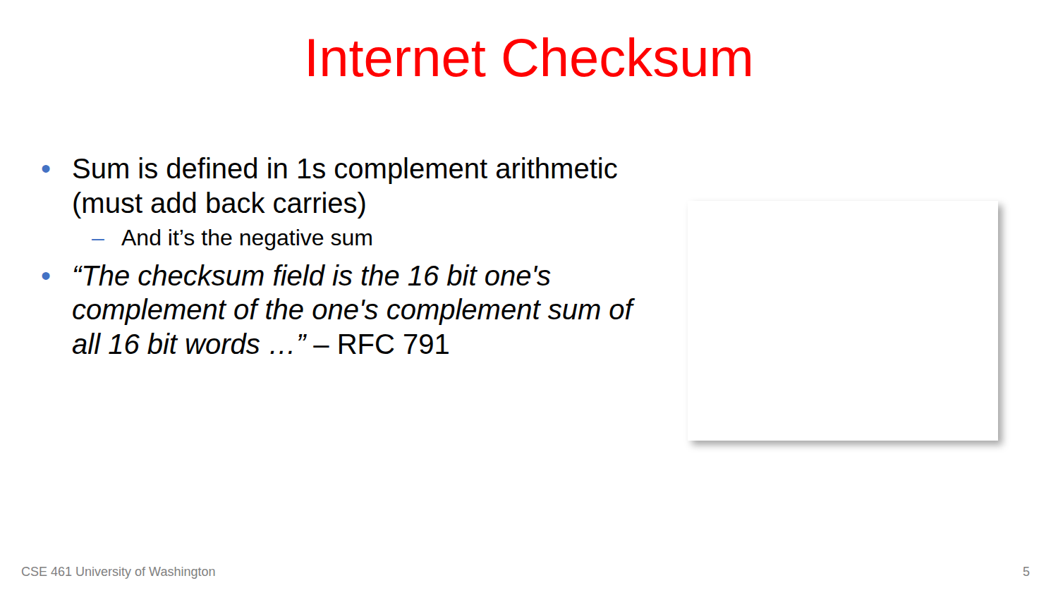Internet Checksum
Sum is defined in 1s complement arithmetic (must add back carries)
And it’s the negative sum
“The checksum field is the 16 bit one's complement of the one's complement sum of all 16 bit words …” – RFC 791
CSE 461 University of Washington
5